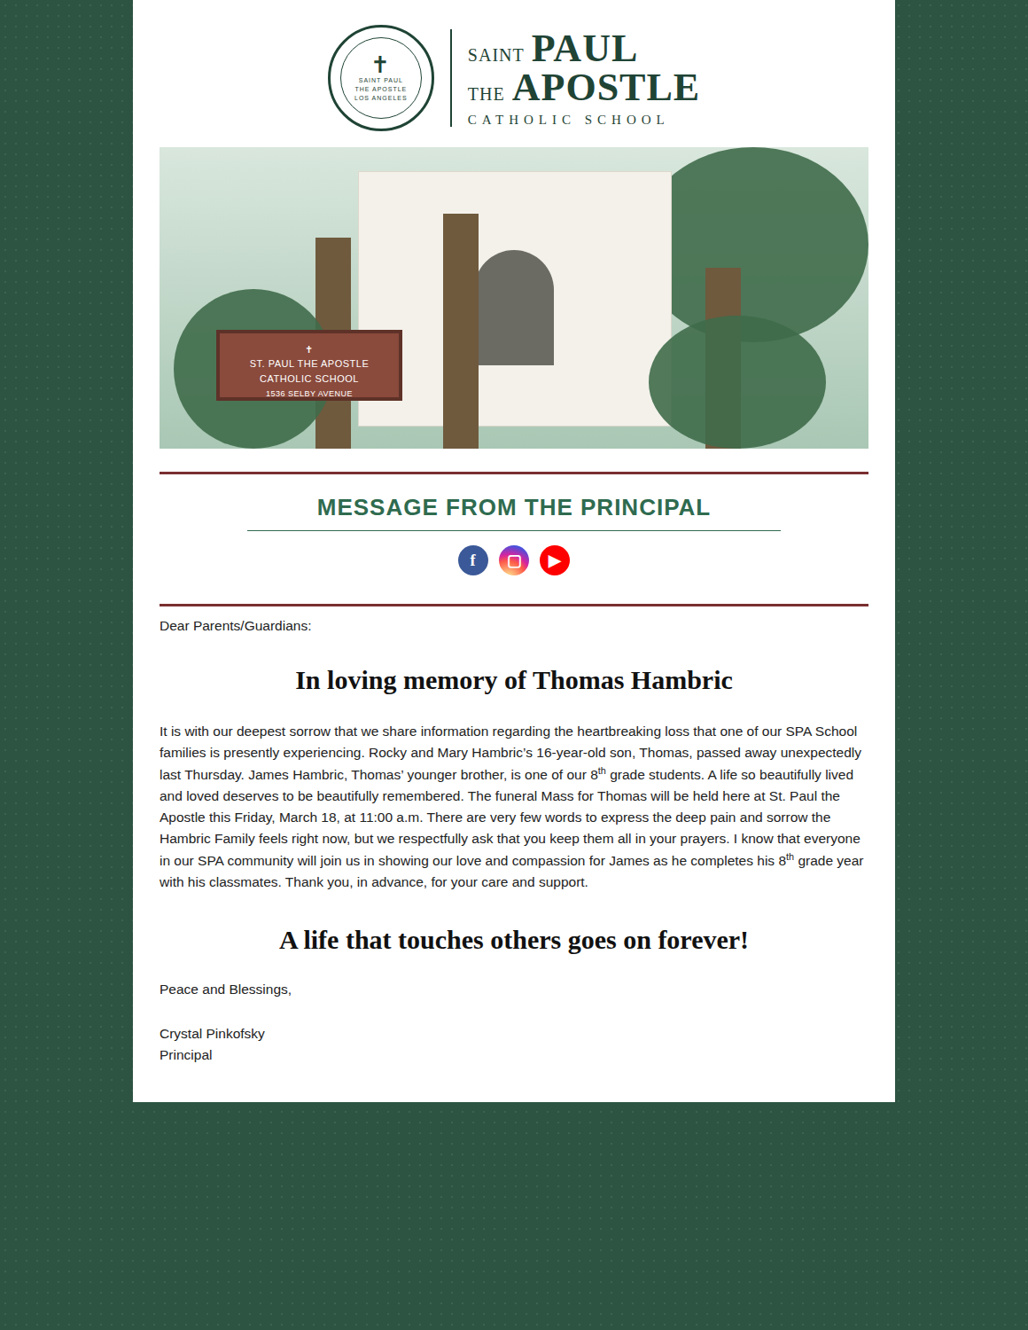✝
SAINT PAUL
THE APOSTLE
LOS ANGELES
Saint Paul
The Apostle
Catholic School
✝
ST. PAUL THE APOSTLE
CATHOLIC SCHOOL
1536 SELBY AVENUE
MESSAGE FROM THE PRINCIPAL
f ▢ ▶
Dear Parents/Guardians:
In loving memory of Thomas Hambric
It is with our deepest sorrow that we share information regarding the heartbreaking loss that one of our SPA School families is presently experiencing. Rocky and Mary Hambric’s 16-year-old son, Thomas, passed away unexpectedly last Thursday. James Hambric, Thomas’ younger brother, is one of our 8th grade students. A life so beautifully lived and loved deserves to be beautifully remembered. The funeral Mass for Thomas will be held here at St. Paul the Apostle this Friday, March 18, at 11:00 a.m. There are very few words to express the deep pain and sorrow the Hambric Family feels right now, but we respectfully ask that you keep them all in your prayers. I know that everyone in our SPA community will join us in showing our love and compassion for James as he completes his 8th grade year with his classmates. Thank you, in advance, for your care and support.
A life that touches others goes on forever!
Peace and Blessings,
Crystal Pinkofsky
Principal